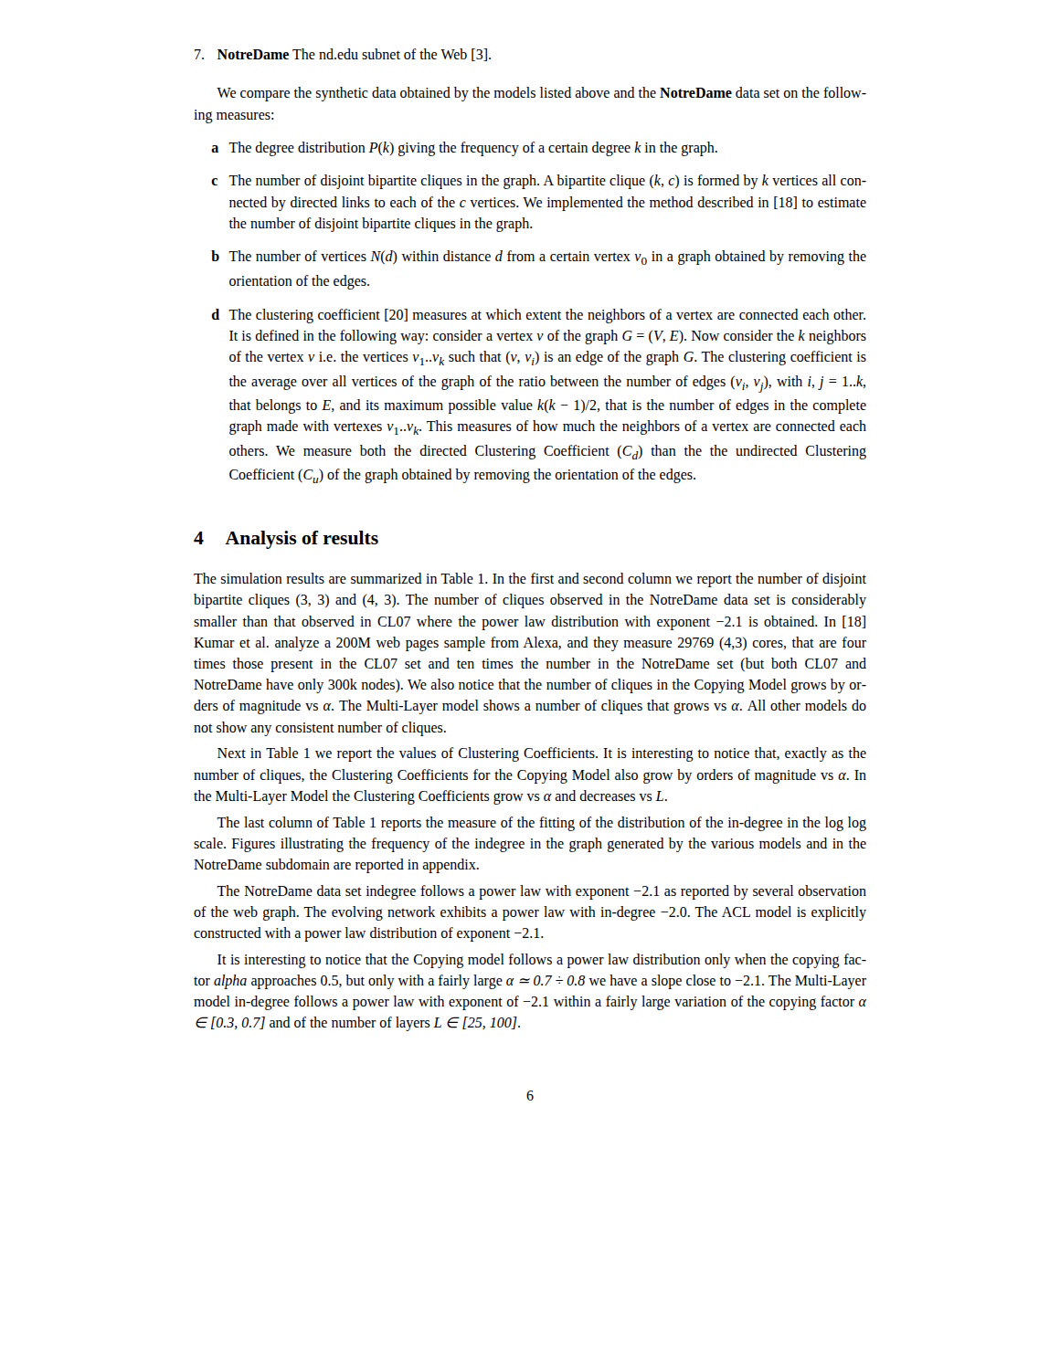7. NotreDame The nd.edu subnet of the Web [3].
We compare the synthetic data obtained by the models listed above and the NotreDame data set on the following measures:
a
The degree distribution P(k) giving the frequency of a certain degree k in the graph.
c
The number of disjoint bipartite cliques in the graph. A bipartite clique (k, c) is formed by k vertices all connected by directed links to each of the c vertices. We implemented the method described in [18] to estimate the number of disjoint bipartite cliques in the graph.
b
The number of vertices N(d) within distance d from a certain vertex v0 in a graph obtained by removing the orientation of the edges.
d
The clustering coefficient [20] measures at which extent the neighbors of a vertex are connected each other. It is defined in the following way: consider a vertex v of the graph G = (V, E). Now consider the k neighbors of the vertex v i.e. the vertices v1..vk such that (v, vi) is an edge of the graph G. The clustering coefficient is the average over all vertices of the graph of the ratio between the number of edges (vi, vj), with i, j = 1..k, that belongs to E, and its maximum possible value k(k − 1)/2, that is the number of edges in the complete graph made with vertexes v1..vk. This measures of how much the neighbors of a vertex are connected each others. We measure both the directed Clustering Coefficient (Cd) than the the undirected Clustering Coefficient (Cu) of the graph obtained by removing the orientation of the edges.
4 Analysis of results
The simulation results are summarized in Table 1. In the first and second column we report the number of disjoint bipartite cliques (3, 3) and (4, 3). The number of cliques observed in the NotreDame data set is considerably smaller than that observed in CL07 where the power law distribution with exponent −2.1 is obtained. In [18] Kumar et al. analyze a 200M web pages sample from Alexa, and they measure 29769 (4,3) cores, that are four times those present in the CL07 set and ten times the number in the NotreDame set (but both CL07 and NotreDame have only 300k nodes). We also notice that the number of cliques in the Copying Model grows by orders of magnitude vs α. The Multi-Layer model shows a number of cliques that grows vs α. All other models do not show any consistent number of cliques.
Next in Table 1 we report the values of Clustering Coefficients. It is interesting to notice that, exactly as the number of cliques, the Clustering Coefficients for the Copying Model also grow by orders of magnitude vs α. In the Multi-Layer Model the Clustering Coefficients grow vs α and decreases vs L.
The last column of Table 1 reports the measure of the fitting of the distribution of the in-degree in the log log scale. Figures illustrating the frequency of the indegree in the graph generated by the various models and in the NotreDame subdomain are reported in appendix.
The NotreDame data set indegree follows a power law with exponent −2.1 as reported by several observation of the web graph. The evolving network exhibits a power law with in-degree −2.0. The ACL model is explicitly constructed with a power law distribution of exponent −2.1.
It is interesting to notice that the Copying model follows a power law distribution only when the copying factor alpha approaches 0.5, but only with a fairly large α ≃ 0.7 ÷ 0.8 we have a slope close to −2.1. The Multi-Layer model in-degree follows a power law with exponent of −2.1 within a fairly large variation of the copying factor α ∈ [0.3, 0.7] and of the number of layers L ∈ [25, 100].
6